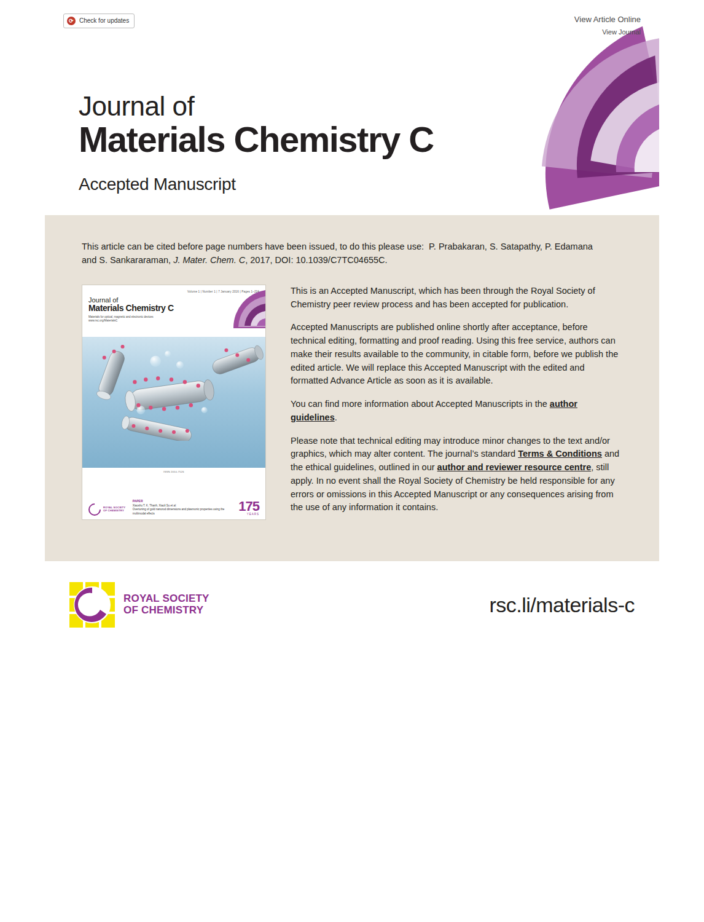⟳ Check for updates
View Article Online
View Journal
Journal of
Materials Chemistry C
Accepted Manuscript
This article can be cited before page numbers have been issued, to do this please use: P. Prabakaran, S. Satapathy, P. Edamana and S. Sankararaman, J. Mater. Chem. C, 2017, DOI: 10.1039/C7TC04655C.
Volume 1 | Number 1 | 7 January 2016 | Pages 1–224
Journal of
Materials Chemistry C
Materials for optical, magnetic and electronic devices
www.rsc.org/MaterialsC
ISSN 2050-7526
ROYAL SOCIETY
OF CHEMISTRY
PAPER
Xiaoshu T. K. Thanh, Xiaoli Su et al.
Overtuning of gold nanorod dimensions and plasmonic properties using the multimodal effects
175 YEARS
This is an Accepted Manuscript, which has been through the Royal Society of Chemistry peer review process and has been accepted for publication.
Accepted Manuscripts are published online shortly after acceptance, before technical editing, formatting and proof reading. Using this free service, authors can make their results available to the community, in citable form, before we publish the edited article. We will replace this Accepted Manuscript with the edited and formatted Advance Article as soon as it is available.
You can find more information about Accepted Manuscripts in the author guidelines.
Please note that technical editing may introduce minor changes to the text and/or graphics, which may alter content. The journal’s standard Terms & Conditions and the ethical guidelines, outlined in our author and reviewer resource centre, still apply. In no event shall the Royal Society of Chemistry be held responsible for any errors or omissions in this Accepted Manuscript or any consequences arising from the use of any information it contains.
ROYAL SOCIETY
OF CHEMISTRY
rsc.li/materials-c